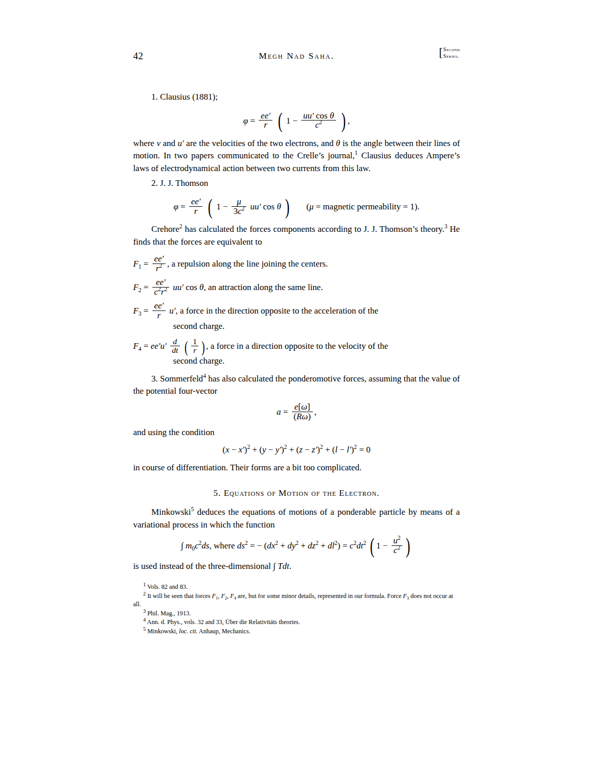42
Megh Nad Saha.
[Second
Series.
1. Clausius (1881);
φ = ee′r ( 1 − uu′ cos θ c2 ),
where v and u′ are the velocities of the two electrons, and θ is the angle between their lines of motion. In two papers communicated to the Crelle’s journal,1 Clausius deduces Ampere’s laws of electrodynamical action between two currents from this law.
2. J. J. Thomson
φ = ee′r ( 1 − μ 3c2 uu′ cos θ ) (μ = magnetic permeability = 1).
Crehore2 has calculated the forces components according to J. J. Thomson’s theory.3 He finds that the forces are equivalent to
F1 = ee′r2, a repulsion along the line joining the centers.
F2 = ee′c2r2 uu′ cos θ, an attraction along the same line.
F3 = ee′r u′, a force in the direction opposite to the acceleration of the second charge.
F4 = ee′u′ ddt (1 r), a force in a direction opposite to the velocity of the second charge.
3. Sommerfeld4 has also calculated the ponderomotive forces, assuming that the value of the potential four-vector
a = e[ω](Rω),
and using the condition
(x − x′)2 + (y − y′)2 + (z − z′)2 + (l − l′)2 = 0
in course of differentiation. Their forms are a bit too complicated.
5. Equations of Motion of the Electron.
Minkowski5 deduces the equations of motions of a ponderable particle by means of a variational process in which the function
∫ m0c2ds, where ds2 = − (dx2 + dy2 + dz2 + dl2) = c2dt2 (1 − u2 c2)
is used instead of the three-dimensional ∫ Tdt.
1 Vols. 82 and 83.
2 It will be seen that forces F1, F2, F4 are, but for some minor details, represented in our formula. Force F3 does not occur at all.
3 Phil. Mag., 1913.
4 Ann. d. Phys., vols. 32 and 33, Über die Relativitäts theories.
5 Minkowski, loc. cit. Anhaup, Mechanics.